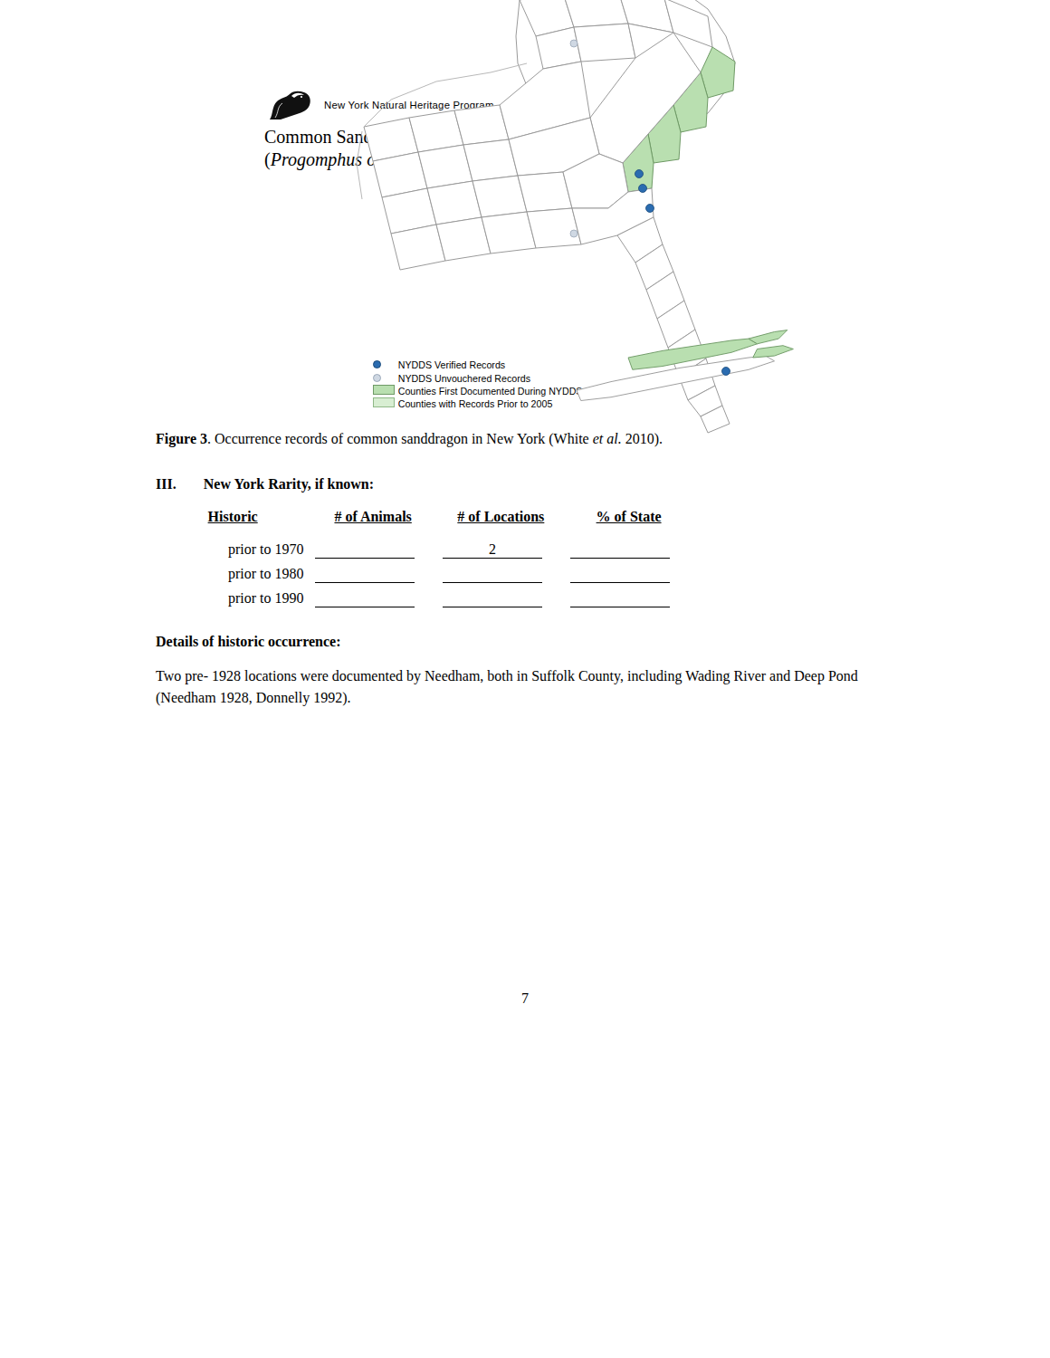New York Natural Heritage Program
Common Sanddragon
(Progomphus obscurus)
| | NYDDS Verified Records |
| | NYDDS Unvouchered Records |
| | Counties First Documented During NYDDS |
| | Counties with Records Prior to 2005 |
Figure 3. Occurrence records of common sanddragon in New York (White et al. 2010).
III. New York Rarity, if known:
| Historic | # of Animals | # of Locations | % of State |
| --- | --- | --- | --- |
| prior to 1970 | | 2 | |
| prior to 1980 | | | |
| prior to 1990 | | | |
Details of historic occurrence:
Two pre- 1928 locations were documented by Needham, both in Suffolk County, including Wading River and Deep Pond (Needham 1928, Donnelly 1992).
7